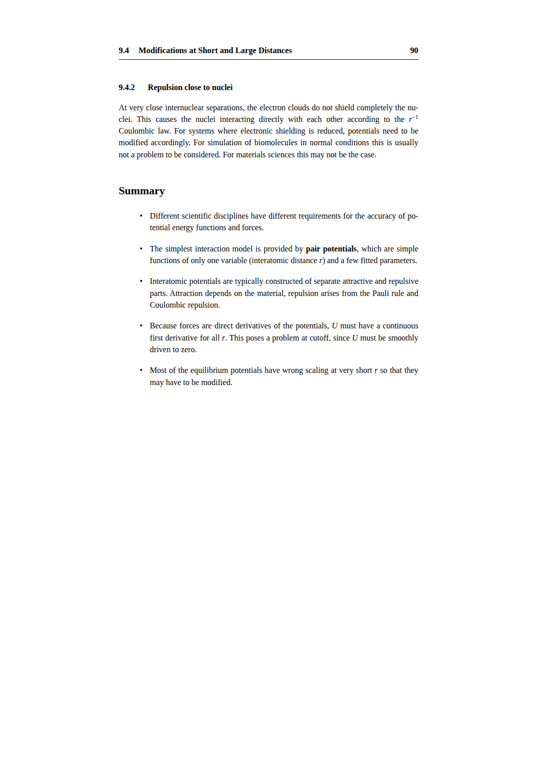9.4 Modifications at Short and Large Distances 90
9.4.2 Repulsion close to nuclei
At very close internuclear separations, the electron clouds do not shield completely the nuclei. This causes the nuclei interacting directly with each other according to the r−1 Coulombic law. For systems where electronic shielding is reduced, potentials need to be modified accordingly. For simulation of biomolecules in normal conditions this is usually not a problem to be considered. For materials sciences this may not be the case.
Summary
Different scientific disciplines have different requirements for the accuracy of potential energy functions and forces.
The simplest interaction model is provided by pair potentials, which are simple functions of only one variable (interatomic distance r) and a few fitted parameters.
Interatomic potentials are typically constructed of separate attractive and repulsive parts. Attraction depends on the material, repulsion arises from the Pauli rule and Coulombic repulsion.
Because forces are direct derivatives of the potentials, U must have a continuous first derivative for all r. This poses a problem at cutoff, since U must be smoothly driven to zero.
Most of the equilibrium potentials have wrong scaling at very short r so that they may have to be modified.